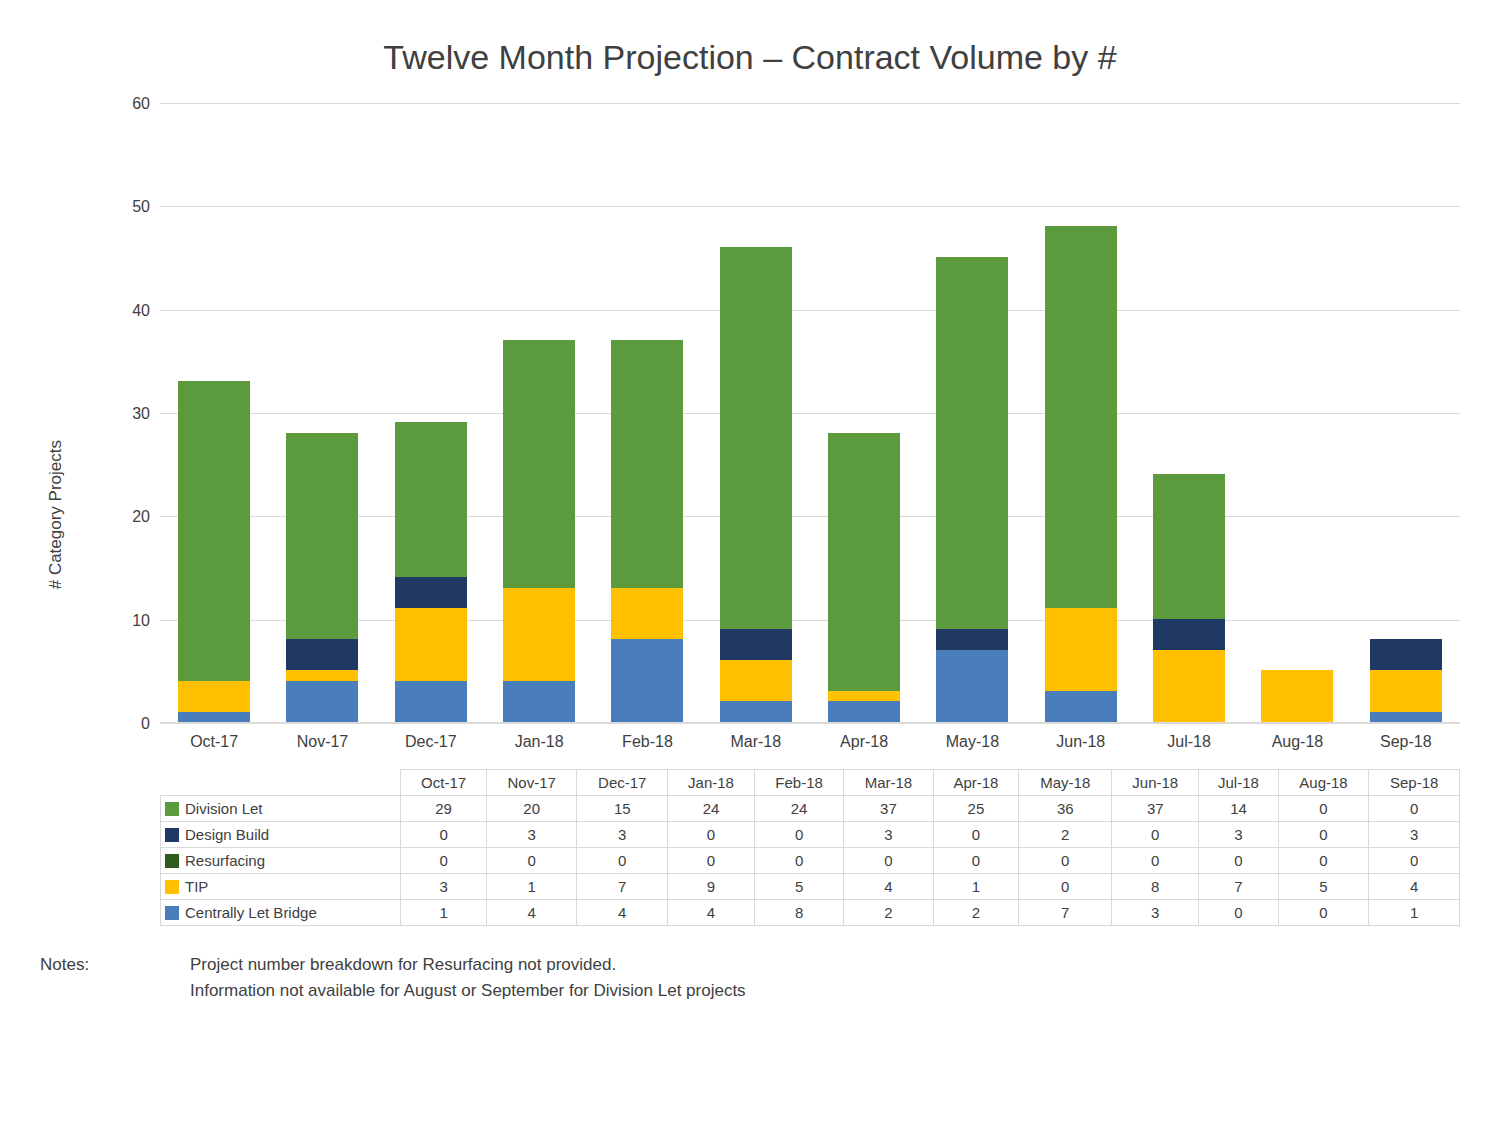Twelve Month Projection – Contract Volume by #
# Category Projects
60
50
40
30
20
10
0
Oct-17 Nov-17 Dec-17 Jan-18 Feb-18 Mar-18 Apr-18 May-18 Jun-18 Jul-18 Aug-18 Sep-18
| | Oct-17 | Nov-17 | Dec-17 | Jan-18 | Feb-18 | Mar-18 | Apr-18 | May-18 | Jun-18 | Jul-18 | Aug-18 | Sep-18 |
| --- | --- | --- | --- | --- | --- | --- | --- | --- | --- | --- | --- | --- |
| Division Let | 29 | 20 | 15 | 24 | 24 | 37 | 25 | 36 | 37 | 14 | 0 | 0 |
| Design Build | 0 | 3 | 3 | 0 | 0 | 3 | 0 | 2 | 0 | 3 | 0 | 3 |
| Resurfacing | 0 | 0 | 0 | 0 | 0 | 0 | 0 | 0 | 0 | 0 | 0 | 0 |
| TIP | 3 | 1 | 7 | 9 | 5 | 4 | 1 | 0 | 8 | 7 | 5 | 4 |
| Centrally Let Bridge | 1 | 4 | 4 | 4 | 8 | 2 | 2 | 7 | 3 | 0 | 0 | 1 |
Notes:
Project number breakdown for Resurfacing not provided.
Information not available for August or September for Division Let projects